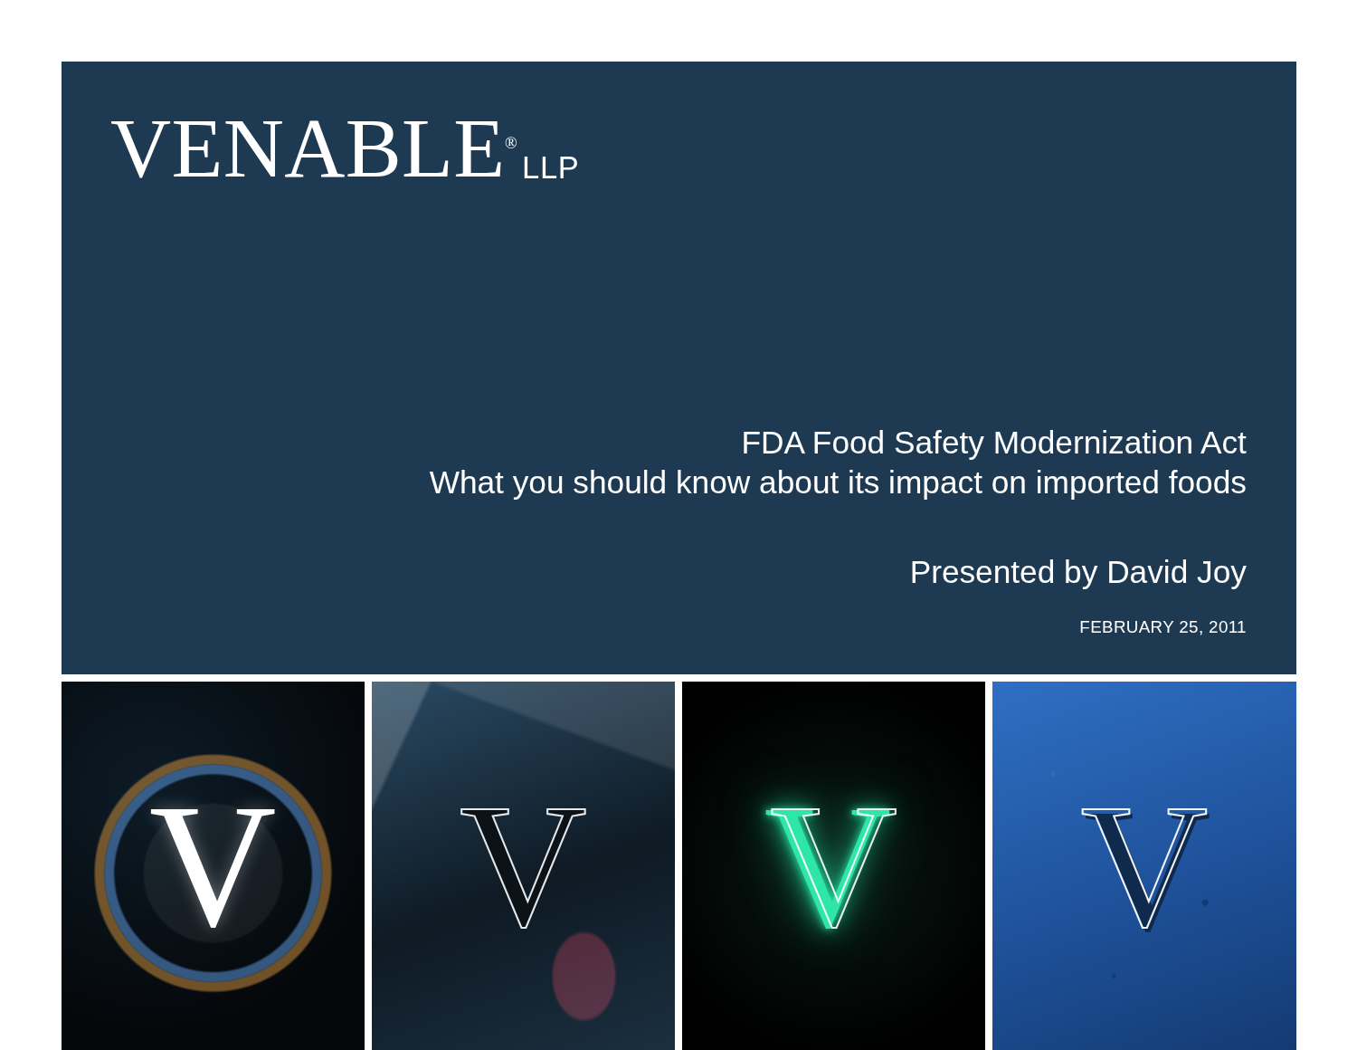Venable®LLP
FDA Food Safety Modernization Act
What you should know about its impact on imported foods
Presented by David Joy
FEBRUARY 25, 2011
V
V
V
V